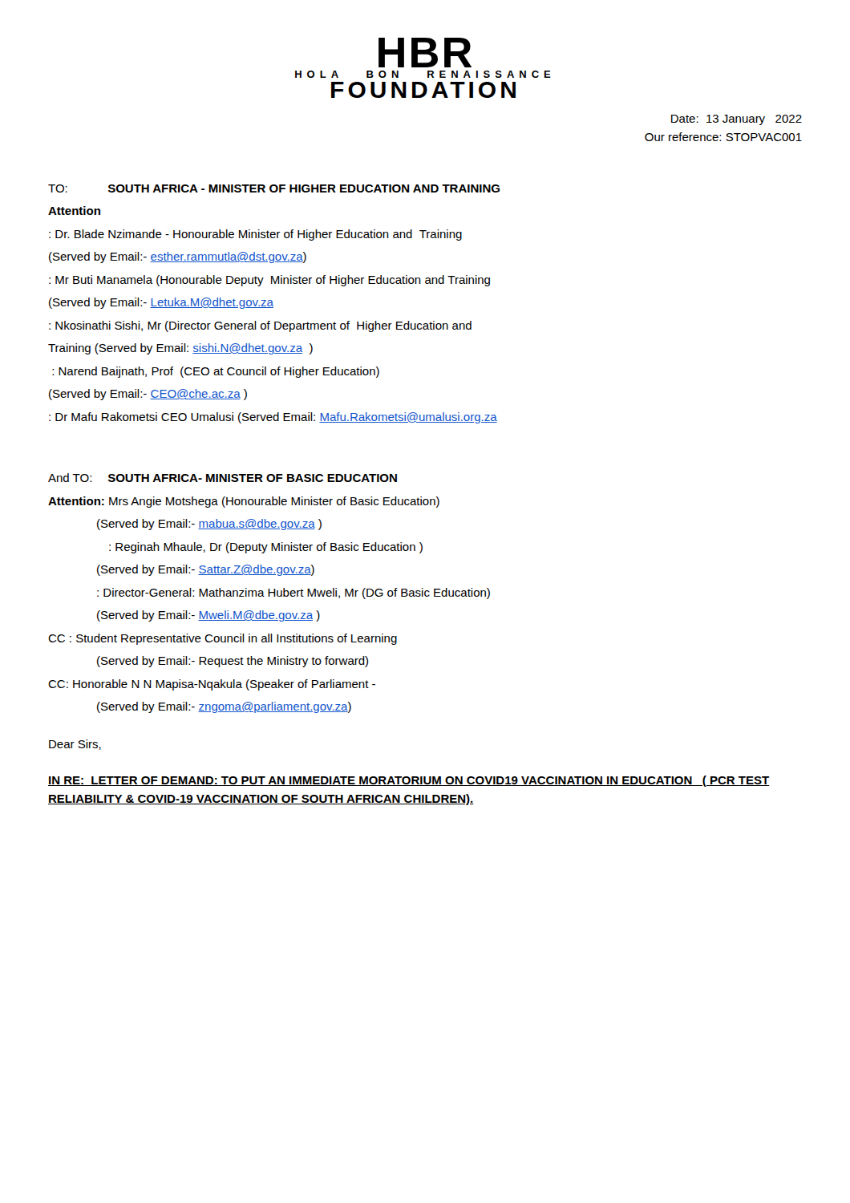HBR
HOLA BON RENAISSANCE
FOUNDATION
Date: 13 January 2022
Our reference: STOPVAC001
TO: SOUTH AFRICA - MINISTER OF HIGHER EDUCATION AND TRAINING
Attention
: Dr. Blade Nzimande - Honourable Minister of Higher Education and Training
(Served by Email:- esther.rammutla@dst.gov.za)
: Mr Buti Manamela (Honourable Deputy Minister of Higher Education and Training
(Served by Email:- Letuka.M@dhet.gov.za
: Nkosinathi Sishi, Mr (Director General of Department of Higher Education and
Training (Served by Email: sishi.N@dhet.gov.za )
: Narend Baijnath, Prof (CEO at Council of Higher Education)
(Served by Email:- CEO@che.ac.za )
: Dr Mafu Rakometsi CEO Umalusi (Served Email: Mafu.Rakometsi@umalusi.org.za
And TO: SOUTH AFRICA- MINISTER OF BASIC EDUCATION
Attention: Mrs Angie Motshega (Honourable Minister of Basic Education)
(Served by Email:- mabua.s@dbe.gov.za )
: Reginah Mhaule, Dr (Deputy Minister of Basic Education )
(Served by Email:- Sattar.Z@dbe.gov.za)
: Director-General: Mathanzima Hubert Mweli, Mr (DG of Basic Education)
(Served by Email:- Mweli.M@dbe.gov.za )
CC : Student Representative Council in all Institutions of Learning
(Served by Email:- Request the Ministry to forward)
CC: Honorable N N Mapisa-Nqakula (Speaker of Parliament -
(Served by Email:- zngoma@parliament.gov.za)
Dear Sirs,
IN RE: LETTER OF DEMAND: TO PUT AN IMMEDIATE MORATORIUM ON COVID19 VACCINATION IN EDUCATION ( PCR TEST RELIABILITY & COVID-19 VACCINATION OF SOUTH AFRICAN CHILDREN).